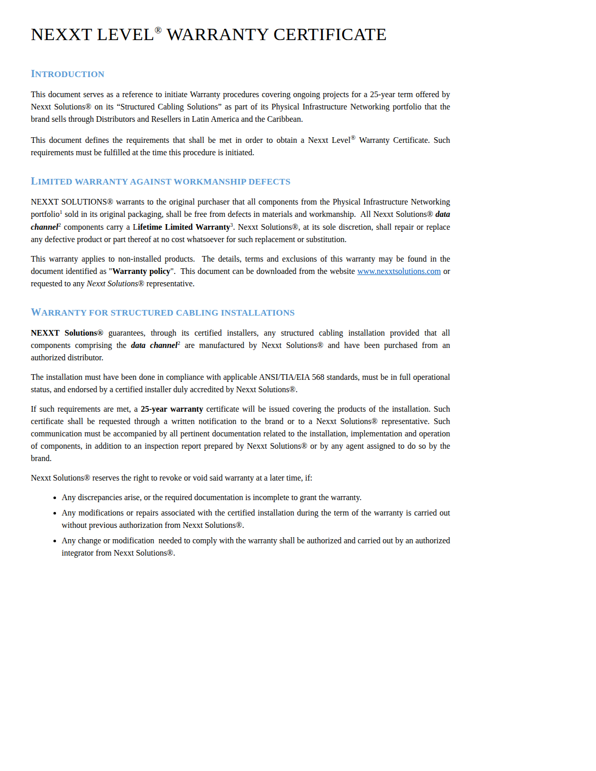NEXXT LEVEL® WARRANTY CERTIFICATE
INTRODUCTION
This document serves as a reference to initiate Warranty procedures covering ongoing projects for a 25-year term offered by Nexxt Solutions® on its “Structured Cabling Solutions” as part of its Physical Infrastructure Networking portfolio that the brand sells through Distributors and Resellers in Latin America and the Caribbean.
This document defines the requirements that shall be met in order to obtain a Nexxt Level® Warranty Certificate. Such requirements must be fulfilled at the time this procedure is initiated.
LIMITED WARRANTY AGAINST WORKMANSHIP DEFECTS
NEXXT SOLUTIONS® warrants to the original purchaser that all components from the Physical Infrastructure Networking portfolio1 sold in its original packaging, shall be free from defects in materials and workmanship. All Nexxt Solutions® data channel2 components carry a Lifetime Limited Warranty3. Nexxt Solutions®, at its sole discretion, shall repair or replace any defective product or part thereof at no cost whatsoever for such replacement or substitution.
This warranty applies to non-installed products. The details, terms and exclusions of this warranty may be found in the document identified as "Warranty policy". This document can be downloaded from the website www.nexxtsolutions.com or requested to any Nexxt Solutions® representative.
WARRANTY FOR STRUCTURED CABLING INSTALLATIONS
NEXXT Solutions® guarantees, through its certified installers, any structured cabling installation provided that all components comprising the data channel2 are manufactured by Nexxt Solutions® and have been purchased from an authorized distributor.
The installation must have been done in compliance with applicable ANSI/TIA/EIA 568 standards, must be in full operational status, and endorsed by a certified installer duly accredited by Nexxt Solutions®.
If such requirements are met, a 25-year warranty certificate will be issued covering the products of the installation. Such certificate shall be requested through a written notification to the brand or to a Nexxt Solutions® representative. Such communication must be accompanied by all pertinent documentation related to the installation, implementation and operation of components, in addition to an inspection report prepared by Nexxt Solutions® or by any agent assigned to do so by the brand.
Nexxt Solutions® reserves the right to revoke or void said warranty at a later time, if:
Any discrepancies arise, or the required documentation is incomplete to grant the warranty.
Any modifications or repairs associated with the certified installation during the term of the warranty is carried out without previous authorization from Nexxt Solutions®.
Any change or modification needed to comply with the warranty shall be authorized and carried out by an authorized integrator from Nexxt Solutions®.